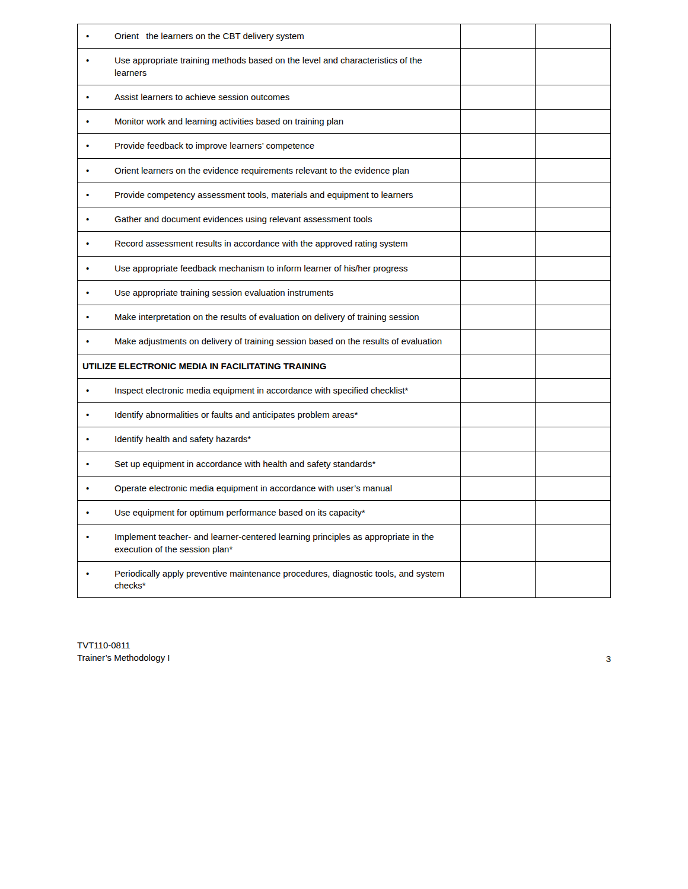| • Orient the learners on the CBT delivery system | | |
| • Use appropriate training methods based on the level and characteristics of the learners | | |
| • Assist learners to achieve session outcomes | | |
| • Monitor work and learning activities based on training plan | | |
| • Provide feedback to improve learners’ competence | | |
| • Orient learners on the evidence requirements relevant to the evidence plan | | |
| • Provide competency assessment tools, materials and equipment to learners | | |
| • Gather and document evidences using relevant assessment tools | | |
| • Record assessment results in accordance with the approved rating system | | |
| • Use appropriate feedback mechanism to inform learner of his/her progress | | |
| • Use appropriate training session evaluation instruments | | |
| • Make interpretation on the results of evaluation on delivery of training session | | |
| • Make adjustments on delivery of training session based on the results of evaluation | | |
| UTILIZE ELECTRONIC MEDIA IN FACILITATING TRAINING | | |
| • Inspect electronic media equipment in accordance with specified checklist* | | |
| • Identify abnormalities or faults and anticipates problem areas* | | |
| • Identify health and safety hazards* | | |
| • Set up equipment in accordance with health and safety standards* | | |
| • Operate electronic media equipment in accordance with user’s manual | | |
| • Use equipment for optimum performance based on its capacity* | | |
| • Implement teacher- and learner-centered learning principles as appropriate in the execution of the session plan* | | |
| • Periodically apply preventive maintenance procedures, diagnostic tools, and system checks* | | |
TVT110-0811
Trainer’s Methodology I
3